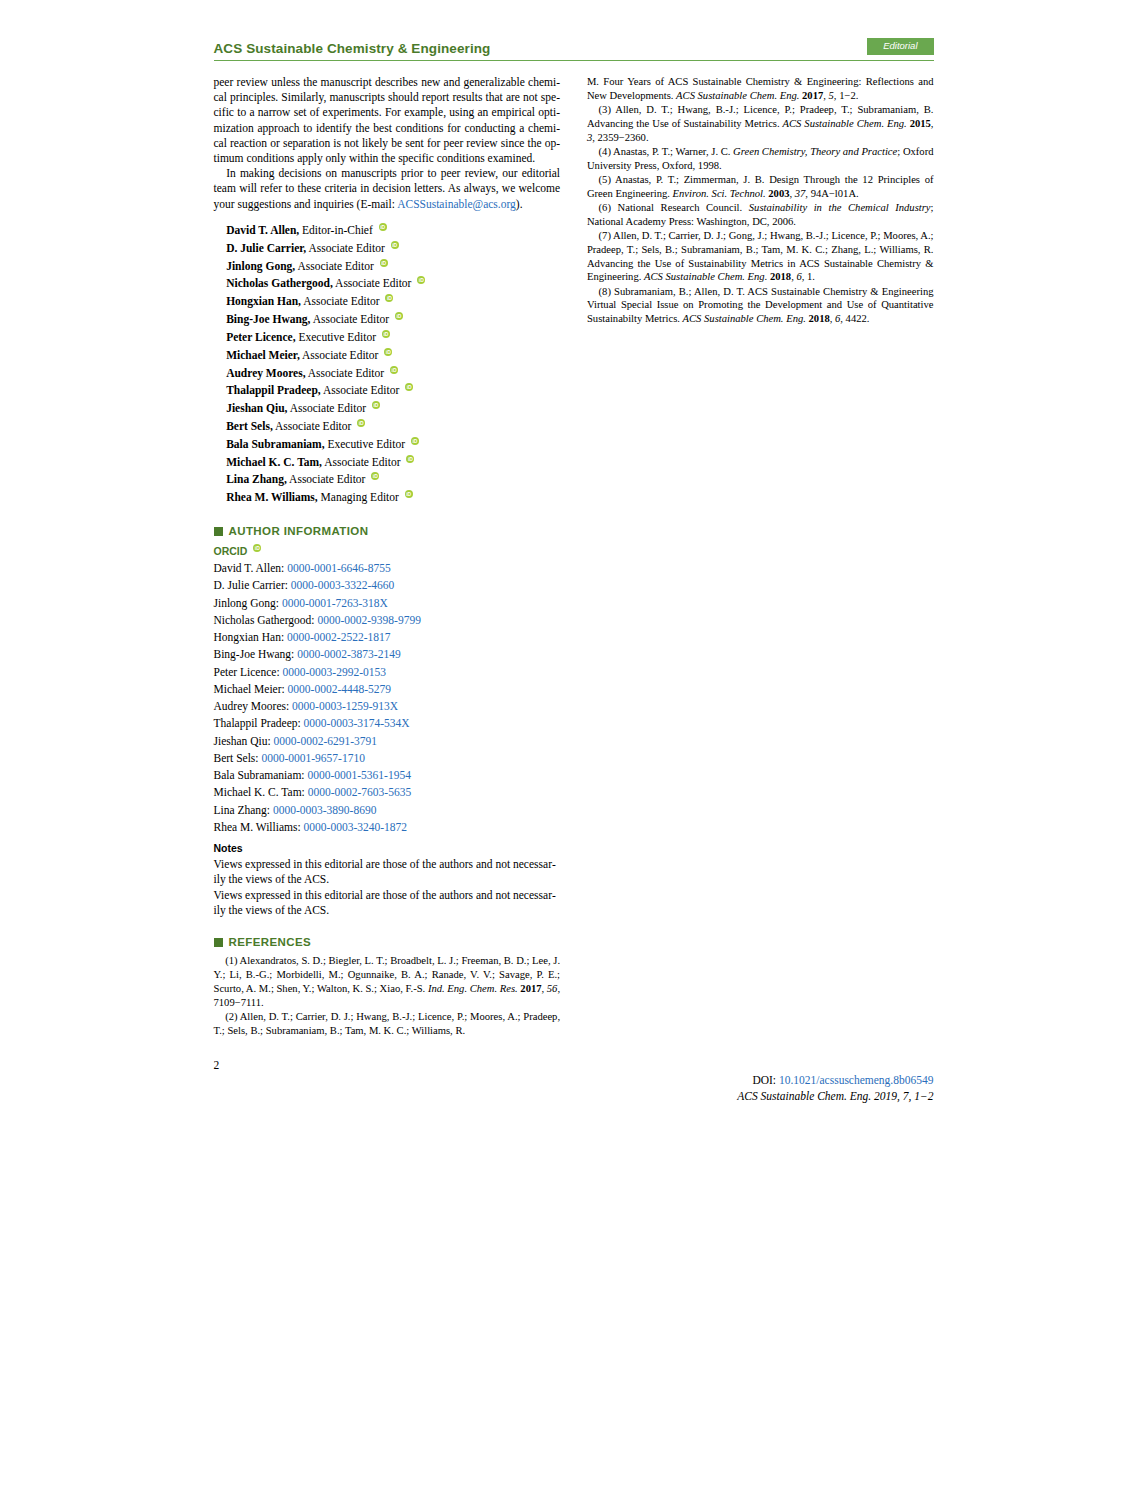ACS Sustainable Chemistry & Engineering
Editorial
peer review unless the manuscript describes new and generalizable chemical principles. Similarly, manuscripts should report results that are not specific to a narrow set of experiments. For example, using an empirical optimization approach to identify the best conditions for conducting a chemical reaction or separation is not likely be sent for peer review since the optimum conditions apply only within the specific conditions examined.
In making decisions on manuscripts prior to peer review, our editorial team will refer to these criteria in decision letters. As always, we welcome your suggestions and inquiries (E-mail: ACSSustainable@acs.org).
David T. Allen, Editor-in-Chief
D. Julie Carrier, Associate Editor
Jinlong Gong, Associate Editor
Nicholas Gathergood, Associate Editor
Hongxian Han, Associate Editor
Bing-Joe Hwang, Associate Editor
Peter Licence, Executive Editor
Michael Meier, Associate Editor
Audrey Moores, Associate Editor
Thalappil Pradeep, Associate Editor
Jieshan Qiu, Associate Editor
Bert Sels, Associate Editor
Bala Subramaniam, Executive Editor
Michael K. C. Tam, Associate Editor
Lina Zhang, Associate Editor
Rhea M. Williams, Managing Editor
AUTHOR INFORMATION
ORCID
David T. Allen: 0000-0001-6646-8755
D. Julie Carrier: 0000-0003-3322-4660
Jinlong Gong: 0000-0001-7263-318X
Nicholas Gathergood: 0000-0002-9398-9799
Hongxian Han: 0000-0002-2522-1817
Bing-Joe Hwang: 0000-0002-3873-2149
Peter Licence: 0000-0003-2992-0153
Michael Meier: 0000-0002-4448-5279
Audrey Moores: 0000-0003-1259-913X
Thalappil Pradeep: 0000-0003-3174-534X
Jieshan Qiu: 0000-0002-6291-3791
Bert Sels: 0000-0001-9657-1710
Bala Subramaniam: 0000-0001-5361-1954
Michael K. C. Tam: 0000-0002-7603-5635
Lina Zhang: 0000-0003-3890-8690
Rhea M. Williams: 0000-0003-3240-1872
Notes
Views expressed in this editorial are those of the authors and not necessarily the views of the ACS.
Views expressed in this editorial are those of the authors and not necessarily the views of the ACS.
REFERENCES
(1) Alexandratos, S. D.; Biegler, L. T.; Broadbelt, L. J.; Freeman, B. D.; Lee, J. Y.; Li, B.-G.; Morbidelli, M.; Ogunnaike, B. A.; Ranade, V. V.; Savage, P. E.; Scurto, A. M.; Shen, Y.; Walton, K. S.; Xiao, F.-S. Ind. Eng. Chem. Res. 2017, 56, 7109−7111.
(2) Allen, D. T.; Carrier, D. J.; Hwang, B.-J.; Licence, P.; Moores, A.; Pradeep, T.; Sels, B.; Subramaniam, B.; Tam, M. K. C.; Williams, R.
M. Four Years of ACS Sustainable Chemistry & Engineering: Reflections and New Developments. ACS Sustainable Chem. Eng. 2017, 5, 1−2.
(3) Allen, D. T.; Hwang, B.-J.; Licence, P.; Pradeep, T.; Subramaniam, B. Advancing the Use of Sustainability Metrics. ACS Sustainable Chem. Eng. 2015, 3, 2359−2360.
(4) Anastas, P. T.; Warner, J. C. Green Chemistry, Theory and Practice; Oxford University Press, Oxford, 1998.
(5) Anastas, P. T.; Zimmerman, J. B. Design Through the 12 Principles of Green Engineering. Environ. Sci. Technol. 2003, 37, 94A−l01A.
(6) National Research Council. Sustainability in the Chemical Industry; National Academy Press: Washington, DC, 2006.
(7) Allen, D. T.; Carrier, D. J.; Gong, J.; Hwang, B.-J.; Licence, P.; Moores, A.; Pradeep, T.; Sels, B.; Subramaniam, B.; Tam, M. K. C.; Zhang, L.; Williams, R. Advancing the Use of Sustainability Metrics in ACS Sustainable Chemistry & Engineering. ACS Sustainable Chem. Eng. 2018, 6, 1.
(8) Subramaniam, B.; Allen, D. T. ACS Sustainable Chemistry & Engineering Virtual Special Issue on Promoting the Development and Use of Quantitative Sustainabilty Metrics. ACS Sustainable Chem. Eng. 2018, 6, 4422.
2
DOI: 10.1021/acssuschemeng.8b06549
ACS Sustainable Chem. Eng. 2019, 7, 1−2